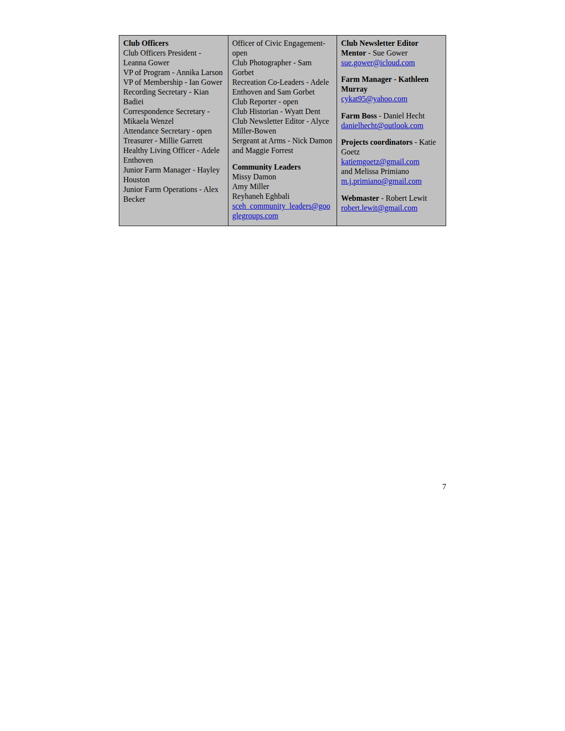| Club Officers Club Officers President - Leanna Gower VP of Program - Annika Larson VP of Membership - Ian Gower Recording Secretary - Kian Badiei Correspondence Secretary - Mikaela Wenzel Attendance Secretary - open Treasurer - Millie Garrett Healthy Living Officer - Adele Enthoven Junior Farm Manager - Hayley Houston Junior Farm Operations - Alex Becker | Officer of Civic Engagement-open Club Photographer - Sam Gorbet Recreation Co-Leaders - Adele Enthoven and Sam Gorbet Club Reporter - open Club Historian - Wyatt Dent Club Newsletter Editor - Alyce Miller-Bowen Sergeant at Arms - Nick Damon and Maggie Forrest Community Leaders Missy Damon Amy Miller Reyhaneh Eghbali sceh_community_leaders@googlegroups.com | Club Newsletter Editor Mentor - Sue Gower sue.gower@icloud.com Farm Manager - Kathleen Murray cykat95@yahoo.com Farm Boss - Daniel Hecht danielhecht@outlook.com Projects coordinators - Katie Goetz katiemgoetz@gmail.com and Melissa Primiano m.j.primiano@gmail.com Webmaster - Robert Lewit robert.lewit@gmail.com |
7